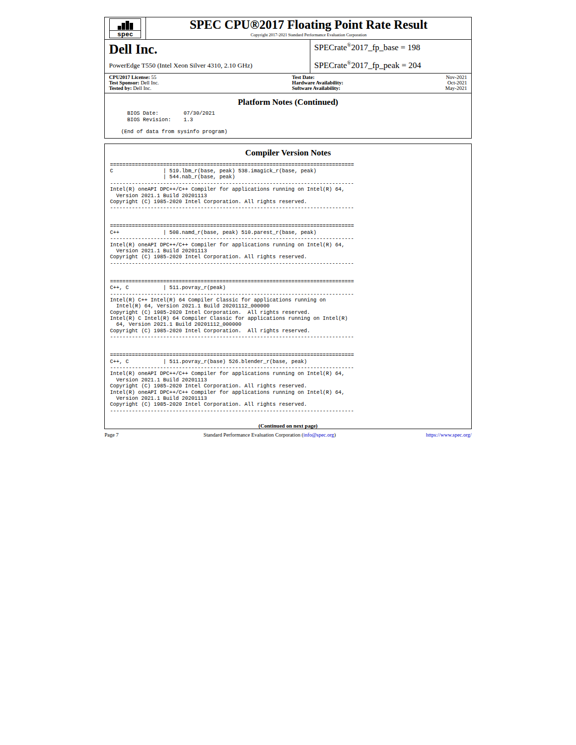spec
SPEC CPU®2017 Floating Point Rate Result
Copyright 2017-2021 Standard Performance Evaluation Corporation
Dell Inc.
PowerEdge T550 (Intel Xeon Silver 4310, 2.10 GHz)
SPECrate®2017_fp_base = 198
SPECrate®2017_fp_peak = 204
CPU2017 License: 55
Test Sponsor: Dell Inc.
Tested by: Dell Inc.
Test Date: Nov-2021
Hardware Availability: Oct-2021
Software Availability: May-2021
Platform Notes (Continued)
   BIOS Date:        07/30/2021
   BIOS Revision:    1.3

 (End of data from sysinfo program)
Compiler Version Notes
==============================================================================
C                | 519.lbm_r(base, peak) 538.imagick_r(base, peak)
                 | 544.nab_r(base, peak)
------------------------------------------------------------------------------
Intel(R) oneAPI DPC++/C++ Compiler for applications running on Intel(R) 64,
  Version 2021.1 Build 20201113
Copyright (C) 1985-2020 Intel Corporation. All rights reserved.
------------------------------------------------------------------------------


==============================================================================
C++              | 508.namd_r(base, peak) 510.parest_r(base, peak)
------------------------------------------------------------------------------
Intel(R) oneAPI DPC++/C++ Compiler for applications running on Intel(R) 64,
  Version 2021.1 Build 20201113
Copyright (C) 1985-2020 Intel Corporation. All rights reserved.
------------------------------------------------------------------------------


==============================================================================
C++, C           | 511.povray_r(peak)
------------------------------------------------------------------------------
Intel(R) C++ Intel(R) 64 Compiler Classic for applications running on
  Intel(R) 64, Version 2021.1 Build 20201112_000000
Copyright (C) 1985-2020 Intel Corporation.  All rights reserved.
Intel(R) C Intel(R) 64 Compiler Classic for applications running on Intel(R)
  64, Version 2021.1 Build 20201112_000000
Copyright (C) 1985-2020 Intel Corporation.  All rights reserved.
------------------------------------------------------------------------------


==============================================================================
C++, C           | 511.povray_r(base) 526.blender_r(base, peak)
------------------------------------------------------------------------------
Intel(R) oneAPI DPC++/C++ Compiler for applications running on Intel(R) 64,
  Version 2021.1 Build 20201113
Copyright (C) 1985-2020 Intel Corporation. All rights reserved.
Intel(R) oneAPI DPC++/C++ Compiler for applications running on Intel(R) 64,
  Version 2021.1 Build 20201113
Copyright (C) 1985-2020 Intel Corporation. All rights reserved.
------------------------------------------------------------------------------
(Continued on next page)
Page 7
Standard Performance Evaluation Corporation (info@spec.org)
https://www.spec.org/